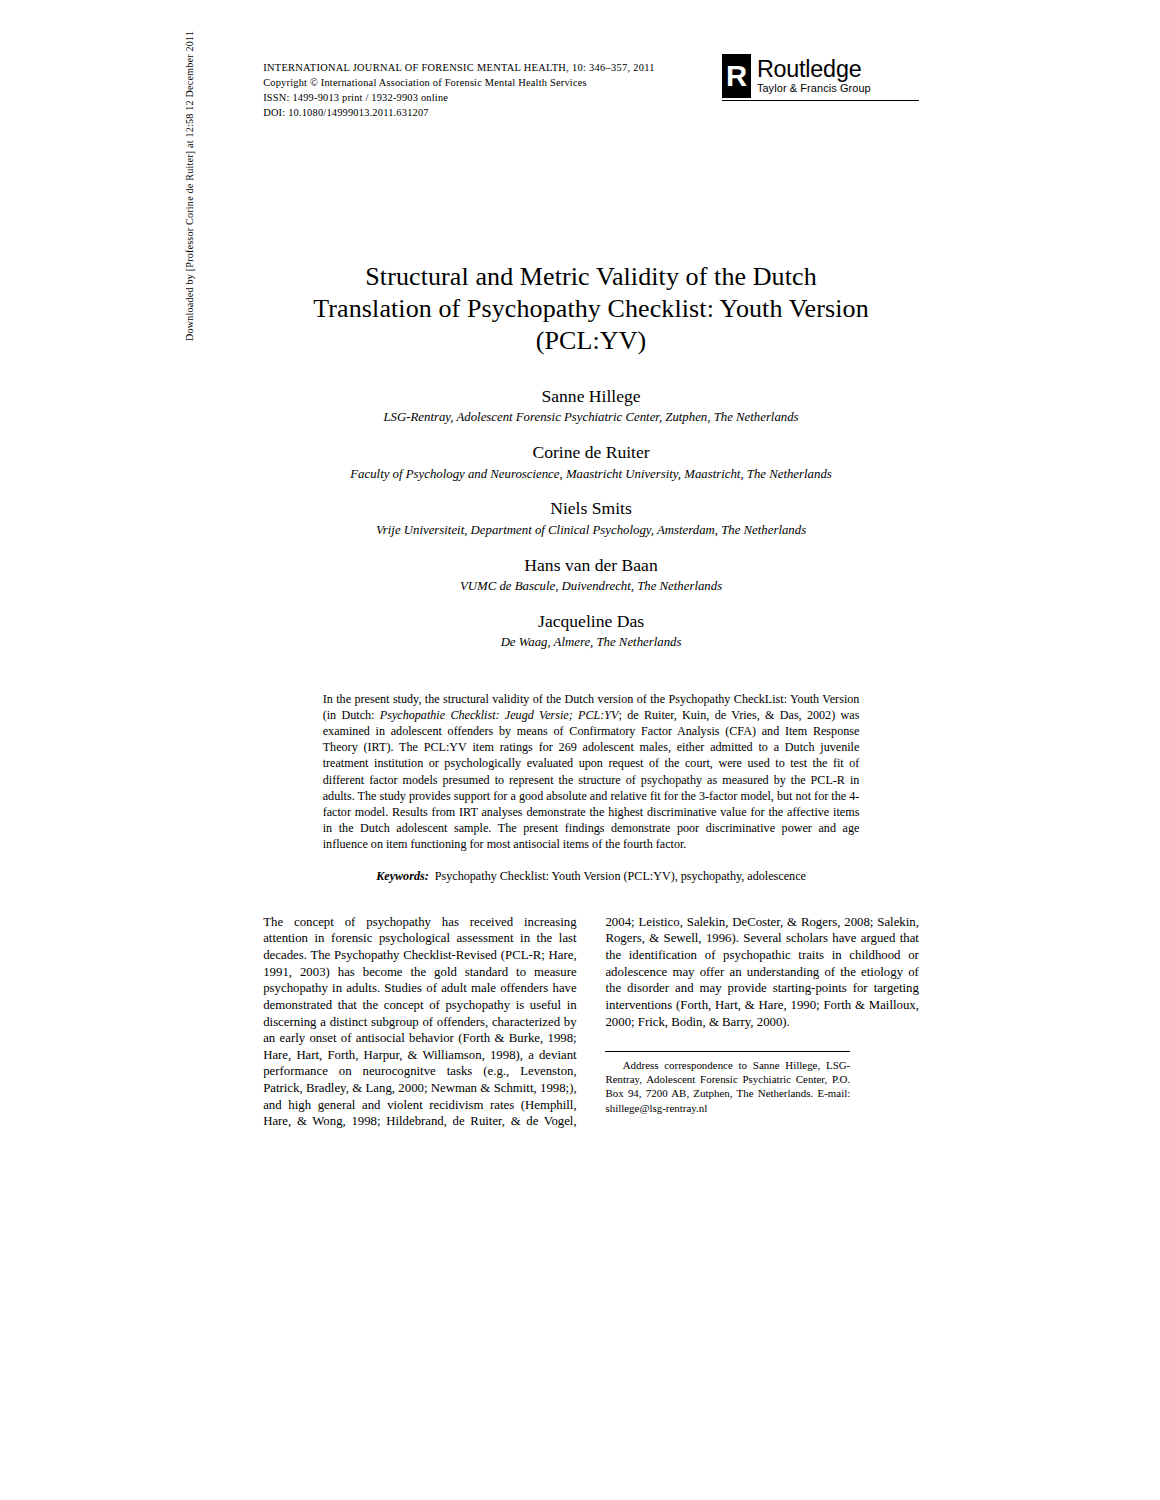Downloaded by [Professor Corine de Ruiter] at 12:58 12 December 2011
INTERNATIONAL JOURNAL OF FORENSIC MENTAL HEALTH, 10: 346–357, 2011
Copyright © International Association of Forensic Mental Health Services
ISSN: 1499-9013 print / 1932-9903 online
DOI: 10.1080/14999013.2011.631207
RRoutledge Taylor & Francis Group
Structural and Metric Validity of the Dutch
Translation of Psychopathy Checklist: Youth Version
(PCL:YV)
Sanne Hillege
LSG-Rentray, Adolescent Forensic Psychiatric Center, Zutphen, The Netherlands
Corine de Ruiter
Faculty of Psychology and Neuroscience, Maastricht University, Maastricht, The Netherlands
Niels Smits
Vrije Universiteit, Department of Clinical Psychology, Amsterdam, The Netherlands
Hans van der Baan
VUMC de Bascule, Duivendrecht, The Netherlands
Jacqueline Das
De Waag, Almere, The Netherlands
In the present study, the structural validity of the Dutch version of the Psychopathy CheckList: Youth Version (in Dutch: Psychopathie Checklist: Jeugd Versie; PCL:YV; de Ruiter, Kuin, de Vries, & Das, 2002) was examined in adolescent offenders by means of Confirmatory Factor Analysis (CFA) and Item Response Theory (IRT). The PCL:YV item ratings for 269 adolescent males, either admitted to a Dutch juvenile treatment institution or psychologically evaluated upon request of the court, were used to test the fit of different factor models presumed to represent the structure of psychopathy as measured by the PCL-R in adults. The study provides support for a good absolute and relative fit for the 3-factor model, but not for the 4-factor model. Results from IRT analyses demonstrate the highest discriminative value for the affective items in the Dutch adolescent sample. The present findings demonstrate poor discriminative power and age influence on item functioning for most antisocial items of the fourth factor.
Keywords: Psychopathy Checklist: Youth Version (PCL:YV), psychopathy, adolescence
The concept of psychopathy has received increasing attention in forensic psychological assessment in the last decades. The Psychopathy Checklist-Revised (PCL-R; Hare, 1991, 2003) has become the gold standard to measure psychopathy in adults. Studies of adult male offenders have demonstrated that the concept of psychopathy is useful in discerning a distinct subgroup of offenders, characterized by an early onset of antisocial behavior (Forth & Burke, 1998; Hare, Hart, Forth, Harpur, & Williamson, 1998), a deviant performance on neurocognitve tasks (e.g., Levenston, Patrick, Bradley, & Lang, 2000; Newman & Schmitt, 1998;), and high general and violent recidivism rates (Hemphill, Hare, & Wong, 1998; Hildebrand, de Ruiter, & de Vogel, 2004; Leistico, Salekin, DeCoster, & Rogers, 2008; Salekin, Rogers, & Sewell, 1996). Several scholars have argued that the identification of psychopathic traits in childhood or adolescence may offer an understanding of the etiology of the disorder and may provide starting-points for targeting interventions (Forth, Hart, & Hare, 1990; Forth & Mailloux, 2000; Frick, Bodin, & Barry, 2000).
Address correspondence to Sanne Hillege, LSG-Rentray, Adolescent Forensic Psychiatric Center, P.O. Box 94, 7200 AB, Zutphen, The Netherlands. E-mail: shillege@lsg-rentray.nl